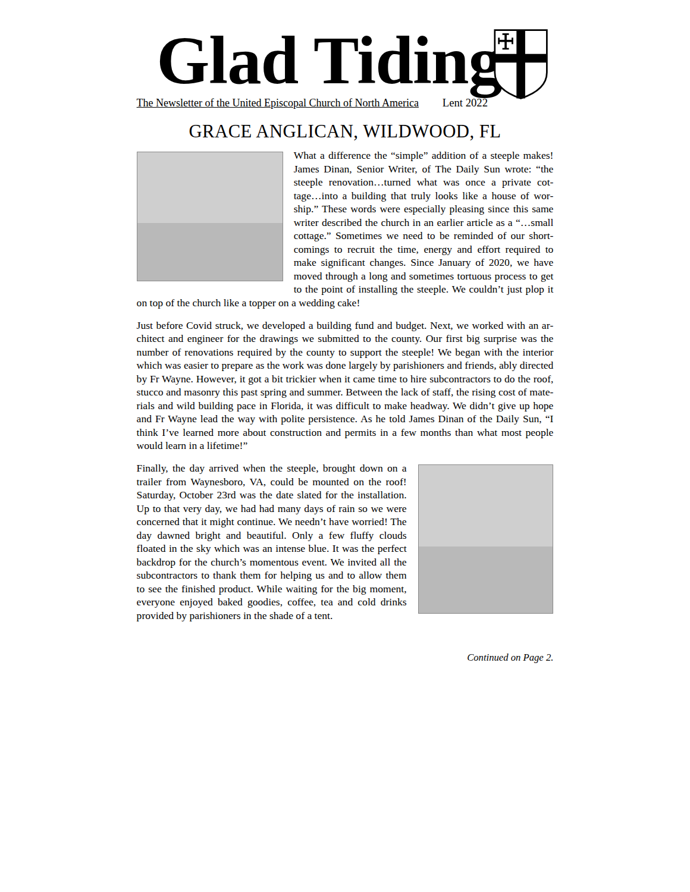Glad Tidings
The Newsletter of the United Episcopal Church of North America Lent 2022
GRACE ANGLICAN, WILDWOOD, FL
What a difference the “simple” addition of a steeple makes! James Dinan, Senior Writer, of The Daily Sun wrote: “the steeple renovation…turned what was once a private cottage…into a building that truly looks like a house of worship.” These words were especially pleasing since this same writer described the church in an earlier article as a “…small cottage.” Sometimes we need to be reminded of our shortcomings to recruit the time, energy and effort required to make significant changes. Since January of 2020, we have moved through a long and sometimes tortuous process to get to the point of installing the steeple. We couldn’t just plop it on top of the church like a topper on a wedding cake!
Just before Covid struck, we developed a building fund and budget. Next, we worked with an architect and engineer for the drawings we submitted to the county. Our first big surprise was the number of renovations required by the county to support the steeple! We began with the interior which was easier to prepare as the work was done largely by parishioners and friends, ably directed by Fr Wayne. However, it got a bit trickier when it came time to hire subcontractors to do the roof, stucco and masonry this past spring and summer. Between the lack of staff, the rising cost of materials and wild building pace in Florida, it was difficult to make headway. We didn’t give up hope and Fr Wayne lead the way with polite persistence. As he told James Dinan of the Daily Sun, “I think I’ve learned more about construction and permits in a few months than what most people would learn in a lifetime!”
Finally, the day arrived when the steeple, brought down on a trailer from Waynesboro, VA, could be mounted on the roof! Saturday, October 23rd was the date slated for the installation. Up to that very day, we had had many days of rain so we were concerned that it might continue. We needn’t have worried! The day dawned bright and beautiful. Only a few fluffy clouds floated in the sky which was an intense blue. It was the perfect backdrop for the church’s momentous event. We invited all the subcontractors to thank them for helping us and to allow them to see the finished product. While waiting for the big moment, everyone enjoyed baked goodies, coffee, tea and cold drinks provided by parishioners in the shade of a tent.
Continued on Page 2.